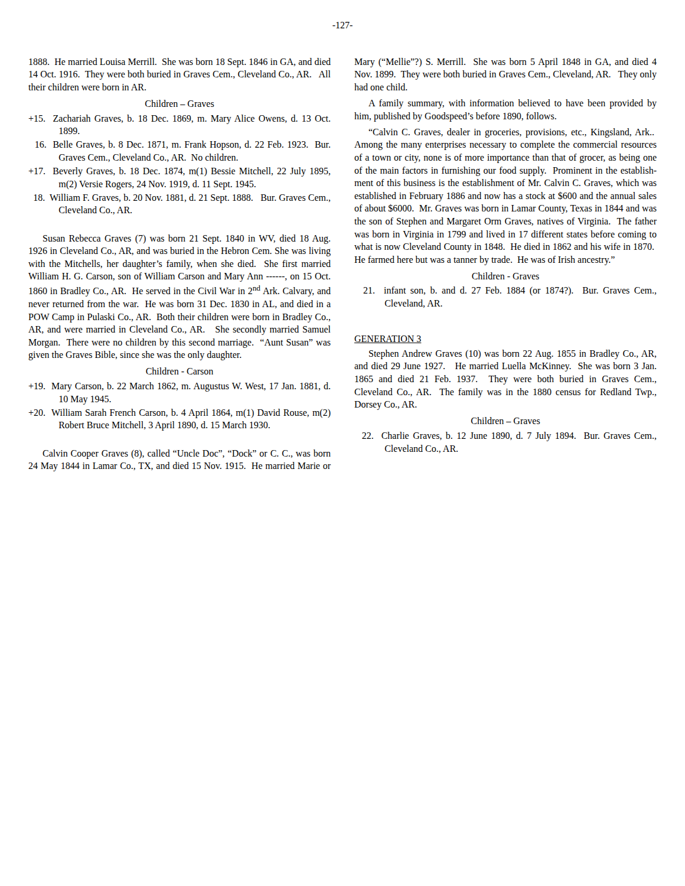-127-
1888. He married Louisa Merrill. She was born 18 Sept. 1846 in GA, and died 14 Oct. 1916. They were both buried in Graves Cem., Cleveland Co., AR. All their children were born in AR.
Children – Graves
+15. Zachariah Graves, b. 18 Dec. 1869, m. Mary Alice Owens, d. 13 Oct. 1899.
16. Belle Graves, b. 8 Dec. 1871, m. Frank Hopson, d. 22 Feb. 1923. Bur. Graves Cem., Cleveland Co., AR. No children.
+17. Beverly Graves, b. 18 Dec. 1874, m(1) Bessie Mitchell, 22 July 1895, m(2) Versie Rogers, 24 Nov. 1919, d. 11 Sept. 1945.
18. William F. Graves, b. 20 Nov. 1881, d. 21 Sept. 1888. Bur. Graves Cem., Cleveland Co., AR.
Susan Rebecca Graves (7) was born 21 Sept. 1840 in WV, died 18 Aug. 1926 in Cleveland Co., AR, and was buried in the Hebron Cem. She was living with the Mitchells, her daughter’s family, when she died. She first married William H. G. Carson, son of William Carson and Mary Ann ------, on 15 Oct. 1860 in Bradley Co., AR. He served in the Civil War in 2nd Ark. Calvary, and never returned from the war. He was born 31 Dec. 1830 in AL, and died in a POW Camp in Pulaski Co., AR. Both their children were born in Bradley Co., AR, and were married in Cleveland Co., AR. She secondly married Samuel Morgan. There were no children by this second marriage. “Aunt Susan” was given the Graves Bible, since she was the only daughter.
Children - Carson
+19. Mary Carson, b. 22 March 1862, m. Augustus W. West, 17 Jan. 1881, d. 10 May 1945.
+20. William Sarah French Carson, b. 4 April 1864, m(1) David Rouse, m(2) Robert Bruce Mitchell, 3 April 1890, d. 15 March 1930.
Calvin Cooper Graves (8), called “Uncle Doc”, “Dock” or C. C., was born 24 May 1844 in Lamar Co., TX, and died 15 Nov. 1915. He married Marie or Mary (“Mellie”?) S. Merrill. She was born 5 April 1848 in GA, and died 4 Nov. 1899. They were both buried in Graves Cem., Cleveland, AR. They only had one child.
A family summary, with information believed to have been provided by him, published by Goodspeed’s before 1890, follows.
“Calvin C. Graves, dealer in groceries, provisions, etc., Kingsland, Ark.. Among the many enterprises necessary to complete the commercial resources of a town or city, none is of more importance than that of grocer, as being one of the main factors in furnishing our food supply. Prominent in the establishment of this business is the establishment of Mr. Calvin C. Graves, which was established in February 1886 and now has a stock at $600 and the annual sales of about $6000. Mr. Graves was born in Lamar County, Texas in 1844 and was the son of Stephen and Margaret Orm Graves, natives of Virginia. The father was born in Virginia in 1799 and lived in 17 different states before coming to what is now Cleveland County in 1848. He died in 1862 and his wife in 1870. He farmed here but was a tanner by trade. He was of Irish ancestry.”
Children - Graves
21. infant son, b. and d. 27 Feb. 1884 (or 1874?). Bur. Graves Cem., Cleveland, AR.
GENERATION 3
Stephen Andrew Graves (10) was born 22 Aug. 1855 in Bradley Co., AR, and died 29 June 1927. He married Luella McKinney. She was born 3 Jan. 1865 and died 21 Feb. 1937. They were both buried in Graves Cem., Cleveland Co., AR. The family was in the 1880 census for Redland Twp., Dorsey Co., AR.
Children – Graves
22. Charlie Graves, b. 12 June 1890, d. 7 July 1894. Bur. Graves Cem., Cleveland Co., AR.